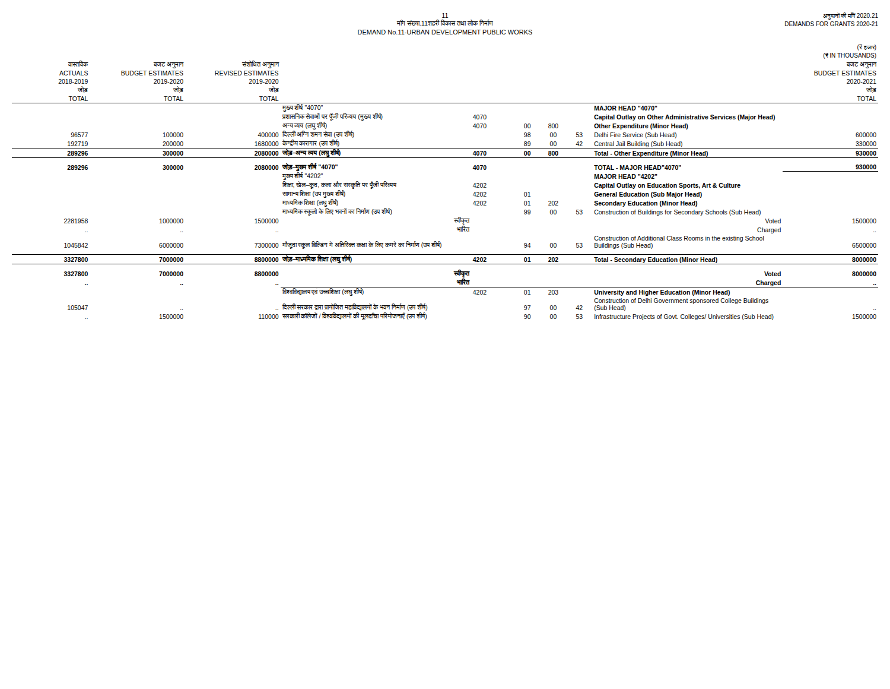अनुदानों की माँगें 2020.21
DEMANDS FOR GRANTS 2020-21
11
माँग संख्या.11शहरी विकास तथा लोक निर्माण
DEMAND No.11-URBAN DEVELOPMENT PUBLIC WORKS
| | (₹ हजार) |
| | (₹ IN THOUSANDS) |
| वास्तविक | बजट अनुमान | संशोधित अनुमान | | बजट अनुमान |
| ACTUALS | BUDGET ESTIMATES | REVISED ESTIMATES | | BUDGET ESTIMATES |
| 2018-2019 | 2019-2020 | 2019-2020 | | 2020-2021 |
| जोड़ | जोड़ | जोड़ | | जोड़ |
| TOTAL | TOTAL | TOTAL | | TOTAL |
| | | | मुख्य शीर्ष "4070" | | MAJOR HEAD "4070" | |
| | | | प्रशासनिक सेवाओं पर पूँजी परिव्यय (मुख्य शीर्ष) | 4070 | | | | Capital Outlay on Other Administrative Services (Major Head) | |
| | | | अन्य व्यय (लघु शीर्ष) | 4070 | 00 | 800 | | Other Expenditure (Minor Head) | |
| 96577 | 100000 | 400000 | दिल्ली अग्नि शमन सेवा (उप शीर्ष) | | 98 | 00 | 53 | Delhi Fire Service (Sub Head) | 600000 |
| 192719 | 200000 | 1680000 | केन्द्रीय कारागार (उप शीर्ष) | | 89 | 00 | 42 | Central Jail Building (Sub Head) | 330000 |
| 289296 | 300000 | 2080000 | जोड़–अन्य व्यय (लघु शीर्ष) | 4070 | 00 | 800 | | Total - Other Expenditure (Minor Head) | 930000 |
| 289296 | 300000 | 2080000 | जोड़–मुख्य शीर्ष "4070" | 4070 | | | | TOTAL - MAJOR HEAD"4070" | 930000 |
| | | | मुख्य शीर्ष "4202" | | MAJOR HEAD "4202" | |
| | | | शिक्षा, खेल–कूद, कला और संस्कृति पर पूँजी परिव्यय | 4202 | | | | Capital Outlay on Education Sports, Art & Culture | |
| | | | सामान्य शिक्षा (उप मुख्य शीर्ष) | 4202 | 01 | | | General Education (Sub Major Head) | |
| | | | माध्यमिक शिक्षा (लघु शीर्ष) | 4202 | 01 | 202 | | Secondary Education (Minor Head) | |
| | | | माध्यमिक स्कूलो के लिए भवनों का निर्माण (उप शीर्ष) | | 99 | 00 | 53 | Construction of Buildings for Secondary Schools (Sub Head) | |
| 2281958 | 1000000 | 1500000 | स्वीकृत | | Voted | 1500000 |
| .. | .. | .. | भारित | | Charged | .. |
| 1045842 | 6000000 | 7300000 | मौजूदा स्कूल बिल्डिंग में अतिरिक्त कक्षा के लिए कमरे का निर्माण (उप शीर्ष) | | 94 | 00 | 53 | Construction of Additional Class Rooms in the existing School Buildings (Sub Head) | 6500000 |
| 3327800 | 7000000 | 8800000 | जोड़–माध्यमिक शिक्षा (लघु शीर्ष) | 4202 | 01 | 202 | | Total - Secondary Education (Minor Head) | 8000000 |
| 3327800 | 7000000 | 8800000 | स्वीकृत | | Voted | 8000000 |
| .. | .. | .. | भारित | | Charged | .. |
| | | | विश्वविद्यालय एवं उच्चशिक्षा (लघु शीर्ष) | 4202 | 01 | 203 | | University and Higher Education (Minor Head) | |
| 105047 | .. | .. | दिल्ली सरकार द्वारा प्रायोजित महाविद्यालयों के भवन निर्माण (उप शीर्ष) | | 97 | 00 | 42 | Construction of Delhi Government sponsored College Buildings (Sub Head) | .. |
| .. | 1500000 | 110000 | सरकारी कॉलेजों / विश्वविद्यालयों की मूलढाँचा परियोजनाएँ (उप शीर्ष) | | 90 | 00 | 53 | Infrastructure Projects of Govt. Colleges/ Universities (Sub Head) | 1500000 |